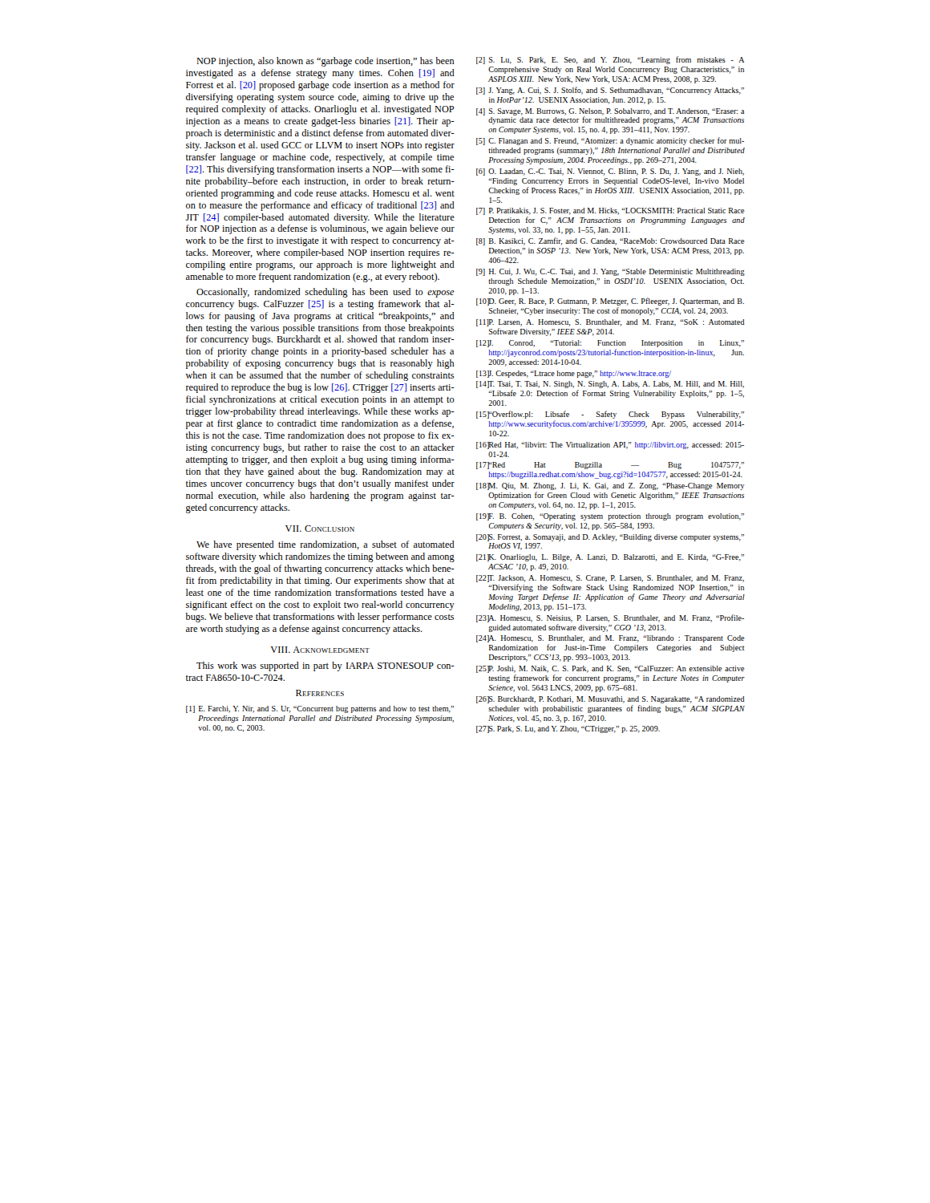NOP injection, also known as “garbage code insertion,” has been investigated as a defense strategy many times. Cohen [19] and Forrest et al. [20] proposed garbage code insertion as a method for diversifying operating system source code, aiming to drive up the required complexity of attacks. Onarlioglu et al. investigated NOP injection as a means to create gadget-less binaries [21]. Their approach is deterministic and a distinct defense from automated diversity. Jackson et al. used GCC or LLVM to insert NOPs into register transfer language or machine code, respectively, at compile time [22]. This diversifying transformation inserts a NOP—with some finite probability–before each instruction, in order to break return-oriented programming and code reuse attacks. Homescu et al. went on to measure the performance and efficacy of traditional [23] and JIT [24] compiler-based automated diversity. While the literature for NOP injection as a defense is voluminous, we again believe our work to be the first to investigate it with respect to concurrency attacks. Moreover, where compiler-based NOP insertion requires recompiling entire programs, our approach is more lightweight and amenable to more frequent randomization (e.g., at every reboot).
Occasionally, randomized scheduling has been used to expose concurrency bugs. CalFuzzer [25] is a testing framework that allows for pausing of Java programs at critical “breakpoints,” and then testing the various possible transitions from those breakpoints for concurrency bugs. Burckhardt et al. showed that random insertion of priority change points in a priority-based scheduler has a probability of exposing concurrency bugs that is reasonably high when it can be assumed that the number of scheduling constraints required to reproduce the bug is low [26]. CTrigger [27] inserts artificial synchronizations at critical execution points in an attempt to trigger low-probability thread interleavings. While these works appear at first glance to contradict time randomization as a defense, this is not the case. Time randomization does not propose to fix existing concurrency bugs, but rather to raise the cost to an attacker attempting to trigger, and then exploit a bug using timing information that they have gained about the bug. Randomization may at times uncover concurrency bugs that don’t usually manifest under normal execution, while also hardening the program against targeted concurrency attacks.
VII. Conclusion
We have presented time randomization, a subset of automated software diversity which randomizes the timing between and among threads, with the goal of thwarting concurrency attacks which benefit from predictability in that timing. Our experiments show that at least one of the time randomization transformations tested have a significant effect on the cost to exploit two real-world concurrency bugs. We believe that transformations with lesser performance costs are worth studying as a defense against concurrency attacks.
VIII. Acknowledgment
This work was supported in part by IARPA STONESOUP contract FA8650-10-C-7024.
References
[1] E. Farchi, Y. Nir, and S. Ur, “Concurrent bug patterns and how to test them,” Proceedings International Parallel and Distributed Processing Symposium, vol. 00, no. C, 2003.
[2] S. Lu, S. Park, E. Seo, and Y. Zhou, “Learning from mistakes - A Comprehensive Study on Real World Concurrency Bug Characteristics,” in ASPLOS XIII. New York, New York, USA: ACM Press, 2008, p. 329.
[3] J. Yang, A. Cui, S. J. Stolfo, and S. Sethumadhavan, “Concurrency Attacks,” in HotPar’12. USENIX Association, Jun. 2012, p. 15.
[4] S. Savage, M. Burrows, G. Nelson, P. Sobalvarro, and T. Anderson, “Eraser: a dynamic data race detector for multithreaded programs,” ACM Transactions on Computer Systems, vol. 15, no. 4, pp. 391–411, Nov. 1997.
[5] C. Flanagan and S. Freund, “Atomizer: a dynamic atomicity checker for multithreaded programs (summary),” 18th International Parallel and Distributed Processing Symposium, 2004. Proceedings., pp. 269–271, 2004.
[6] O. Laadan, C.-C. Tsai, N. Viennot, C. Blinn, P. S. Du, J. Yang, and J. Nieh, “Finding Concurrency Errors in Sequential CodeOS-level, In-vivo Model Checking of Process Races,” in HotOS XIII. USENIX Association, 2011, pp. 1–5.
[7] P. Pratikakis, J. S. Foster, and M. Hicks, “LOCKSMITH: Practical Static Race Detection for C,” ACM Transactions on Programming Languages and Systems, vol. 33, no. 1, pp. 1–55, Jan. 2011.
[8] B. Kasikci, C. Zamfir, and G. Candea, “RaceMob: Crowdsourced Data Race Detection,” in SOSP ’13. New York, New York, USA: ACM Press, 2013, pp. 406–422.
[9] H. Cui, J. Wu, C.-C. Tsai, and J. Yang, “Stable Deterministic Multithreading through Schedule Memoization,” in OSDI’10. USENIX Association, Oct. 2010, pp. 1–13.
[10] D. Geer, R. Bace, P. Gutmann, P. Metzger, C. Pfleeger, J. Quarterman, and B. Schneier, “Cyber insecurity: The cost of monopoly,” CCIA, vol. 24, 2003.
[11] P. Larsen, A. Homescu, S. Brunthaler, and M. Franz, “SoK : Automated Software Diversity,” IEEE S&P, 2014.
[12] J. Conrod, “Tutorial: Function Interposition in Linux,” http://jayconrod.com/posts/23/tutorial-function-interposition-in-linux, Jun. 2009, accessed: 2014-10-04.
[13] J. Cespedes, “Ltrace home page,” http://www.ltrace.org/
[14] T. Tsai, T. Tsai, N. Singh, N. Singh, A. Labs, A. Labs, M. Hill, and M. Hill, “Libsafe 2.0: Detection of Format String Vulnerability Exploits,” pp. 1–5, 2001.
[15]“Overflow.pl: Libsafe - Safety Check Bypass Vulnerability,” http://www.securityfocus.com/archive/1/395999, Apr. 2005, accessed 2014-10-22.
[16] Red Hat, “libvirt: The Virtualization API,” http://libvirt.org, accessed: 2015-01-24.
[17]“Red Hat Bugzilla — Bug 1047577,” https://bugzilla.redhat.com/show_bug.cgi?id=1047577, accessed: 2015-01-24.
[18] M. Qiu, M. Zhong, J. Li, K. Gai, and Z. Zong, “Phase-Change Memory Optimization for Green Cloud with Genetic Algorithm,” IEEE Transactions on Computers, vol. 64, no. 12, pp. 1–1, 2015.
[19] F. B. Cohen, “Operating system protection through program evolution,” Computers & Security, vol. 12, pp. 565–584, 1993.
[20] S. Forrest, a. Somayaji, and D. Ackley, “Building diverse computer systems,” HotOS VI, 1997.
[21] K. Onarlioglu, L. Bilge, A. Lanzi, D. Balzarotti, and E. Kirda, “G-Free,” ACSAC ’10, p. 49, 2010.
[22] T. Jackson, A. Homescu, S. Crane, P. Larsen, S. Brunthaler, and M. Franz, “Diversifying the Software Stack Using Randomized NOP Insertion,” in Moving Target Defense II: Application of Game Theory and Adversarial Modeling, 2013, pp. 151–173.
[23] A. Homescu, S. Neisius, P. Larsen, S. Brunthaler, and M. Franz, “Profile-guided automated software diversity,” CGO ’13, 2013.
[24] A. Homescu, S. Brunthaler, and M. Franz, “librando : Transparent Code Randomization for Just-in-Time Compilers Categories and Subject Descriptors,” CCS’13, pp. 993–1003, 2013.
[25] P. Joshi, M. Naik, C. S. Park, and K. Sen, “CalFuzzer: An extensible active testing framework for concurrent programs,” in Lecture Notes in Computer Science, vol. 5643 LNCS, 2009, pp. 675–681.
[26] S. Burckhardt, P. Kothari, M. Musuvathi, and S. Nagarakatte, “A randomized scheduler with probabilistic guarantees of finding bugs,” ACM SIGPLAN Notices, vol. 45, no. 3, p. 167, 2010.
[27] S. Park, S. Lu, and Y. Zhou, “CTrigger,” p. 25, 2009.